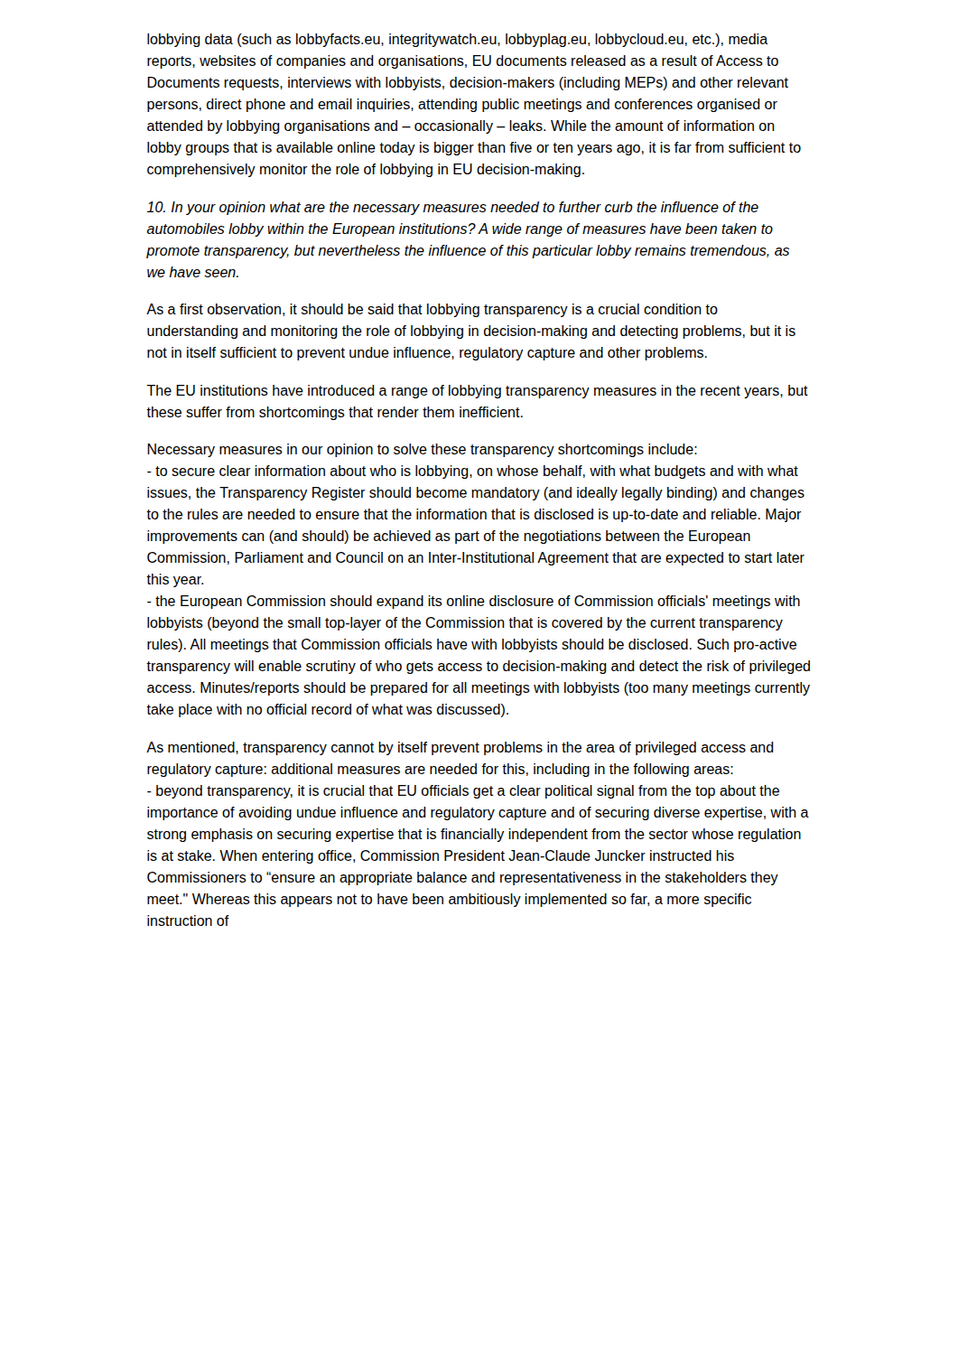lobbying data (such as lobbyfacts.eu, integritywatch.eu, lobbyplag.eu, lobbycloud.eu, etc.), media reports, websites of companies and organisations, EU documents released as a result of Access to Documents requests, interviews with lobbyists, decision-makers (including MEPs) and other relevant persons, direct phone and email inquiries, attending public meetings and conferences organised or attended by lobbying organisations and – occasionally – leaks. While the amount of information on lobby groups that is available online today is bigger than five or ten years ago, it is far from sufficient to comprehensively monitor the role of lobbying in EU decision-making.
10. In your opinion what are the necessary measures needed to further curb the influence of the automobiles lobby within the European institutions? A wide range of measures have been taken to promote transparency, but nevertheless the influence of this particular lobby remains tremendous, as we have seen.
As a first observation, it should be said that lobbying transparency is a crucial condition to understanding and monitoring the role of lobbying in decision-making and detecting problems, but it is not in itself sufficient to prevent undue influence, regulatory capture and other problems.
The EU institutions have introduced a range of lobbying transparency measures in the recent years, but these suffer from shortcomings that render them inefficient.
Necessary measures in our opinion to solve these transparency shortcomings include:
- to secure clear information about who is lobbying, on whose behalf, with what budgets and with what issues, the Transparency Register should become mandatory (and ideally legally binding) and changes to the rules are needed to ensure that the information that is disclosed is up-to-date and reliable. Major improvements can (and should) be achieved as part of the negotiations between the European Commission, Parliament and Council on an Inter-Institutional Agreement that are expected to start later this year.
- the European Commission should expand its online disclosure of Commission officials' meetings with lobbyists (beyond the small top-layer of the Commission that is covered by the current transparency rules). All meetings that Commission officials have with lobbyists should be disclosed. Such pro-active transparency will enable scrutiny of who gets access to decision-making and detect the risk of privileged access. Minutes/reports should be prepared for all meetings with lobbyists (too many meetings currently take place with no official record of what was discussed).
As mentioned, transparency cannot by itself prevent problems in the area of privileged access and regulatory capture: additional measures are needed for this, including in the following areas:
- beyond transparency, it is crucial that EU officials get a clear political signal from the top about the importance of avoiding undue influence and regulatory capture and of securing diverse expertise, with a strong emphasis on securing expertise that is financially independent from the sector whose regulation is at stake. When entering office, Commission President Jean-Claude Juncker instructed his Commissioners to “ensure an appropriate balance and representativeness in the stakeholders they meet." Whereas this appears not to have been ambitiously implemented so far, a more specific instruction of